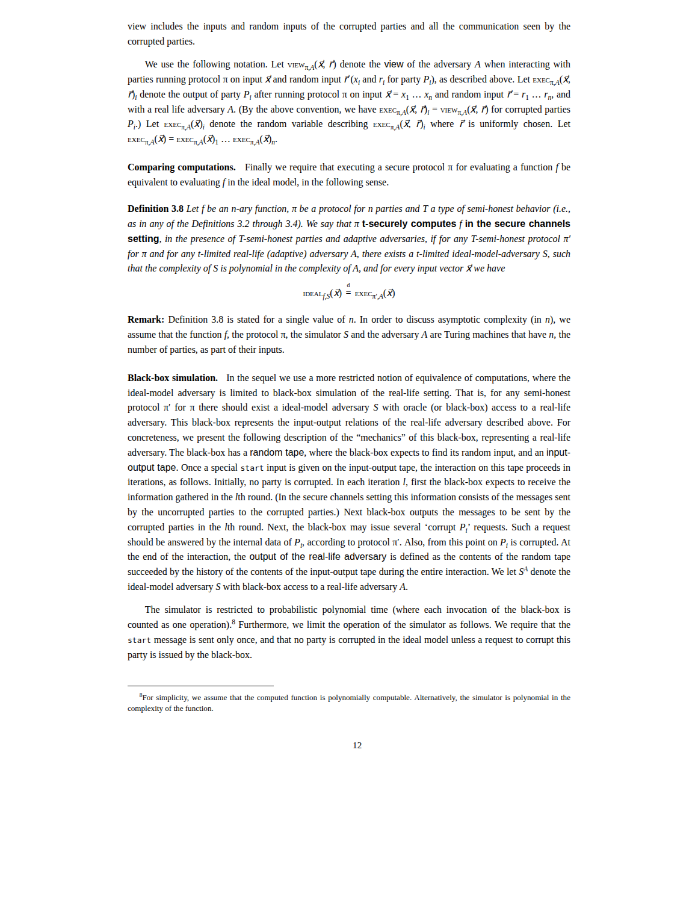view includes the inputs and random inputs of the corrupted parties and all the communication seen by the corrupted parties.
We use the following notation. Let viewπ,A(x⃗, r⃗) denote the view of the adversary A when interacting with parties running protocol π on input x⃗ and random input r⃗ (xi and ri for party Pi), as described above. Let execπ,A(x⃗, r⃗)i denote the output of party Pi after running protocol π on input x⃗ = x1 … xn and random input r⃗ = r1 … rn, and with a real life adversary A. (By the above convention, we have execπ,A(x⃗, r⃗)i = viewπ,A(x⃗, r⃗) for corrupted parties Pi.) Let execπ,A(x⃗)i denote the random variable describing execπ,A(x⃗, r⃗)i where r⃗ is uniformly chosen. Let execπ,A(x⃗) = execπ,A(x⃗)1 … execπ,A(x⃗)n.
Comparing computations. Finally we require that executing a secure protocol π for evaluating a function f be equivalent to evaluating f in the ideal model, in the following sense.
Definition 3.8 Let f be an n-ary function, π be a protocol for n parties and T a type of semi-honest behavior (i.e., as in any of the Definitions 3.2 through 3.4). We say that π t-securely computes f in the secure channels setting, in the presence of T-semi-honest parties and adaptive adversaries, if for any T-semi-honest protocol π′ for π and for any t-limited real-life (adaptive) adversary A, there exists a t-limited ideal-model-adversary S, such that the complexity of S is polynomial in the complexity of A, and for every input vector x⃗ we have
idealf,S(x⃗) d= execπ′,A(x⃗)
Remark: Definition 3.8 is stated for a single value of n. In order to discuss asymptotic complexity (in n), we assume that the function f, the protocol π, the simulator S and the adversary A are Turing machines that have n, the number of parties, as part of their inputs.
Black-box simulation. In the sequel we use a more restricted notion of equivalence of computations, where the ideal-model adversary is limited to black-box simulation of the real-life setting. That is, for any semi-honest protocol π′ for π there should exist a ideal-model adversary S with oracle (or black-box) access to a real-life adversary. This black-box represents the input-output relations of the real-life adversary described above. For concreteness, we present the following description of the “mechanics” of this black-box, representing a real-life adversary. The black-box has a random tape, where the black-box expects to find its random input, and an input-output tape. Once a special start input is given on the input-output tape, the interaction on this tape proceeds in iterations, as follows. Initially, no party is corrupted. In each iteration l, first the black-box expects to receive the information gathered in the lth round. (In the secure channels setting this information consists of the messages sent by the uncorrupted parties to the corrupted parties.) Next black-box outputs the messages to be sent by the corrupted parties in the lth round. Next, the black-box may issue several ‘corrupt Pi’ requests. Such a request should be answered by the internal data of Pi, according to protocol π′. Also, from this point on Pi is corrupted. At the end of the interaction, the output of the real-life adversary is defined as the contents of the random tape succeeded by the history of the contents of the input-output tape during the entire interaction. We let SA denote the ideal-model adversary S with black-box access to a real-life adversary A.
The simulator is restricted to probabilistic polynomial time (where each invocation of the black-box is counted as one operation).8 Furthermore, we limit the operation of the simulator as follows. We require that the start message is sent only once, and that no party is corrupted in the ideal model unless a request to corrupt this party is issued by the black-box.
8For simplicity, we assume that the computed function is polynomially computable. Alternatively, the simulator is polynomial in the complexity of the function.
12